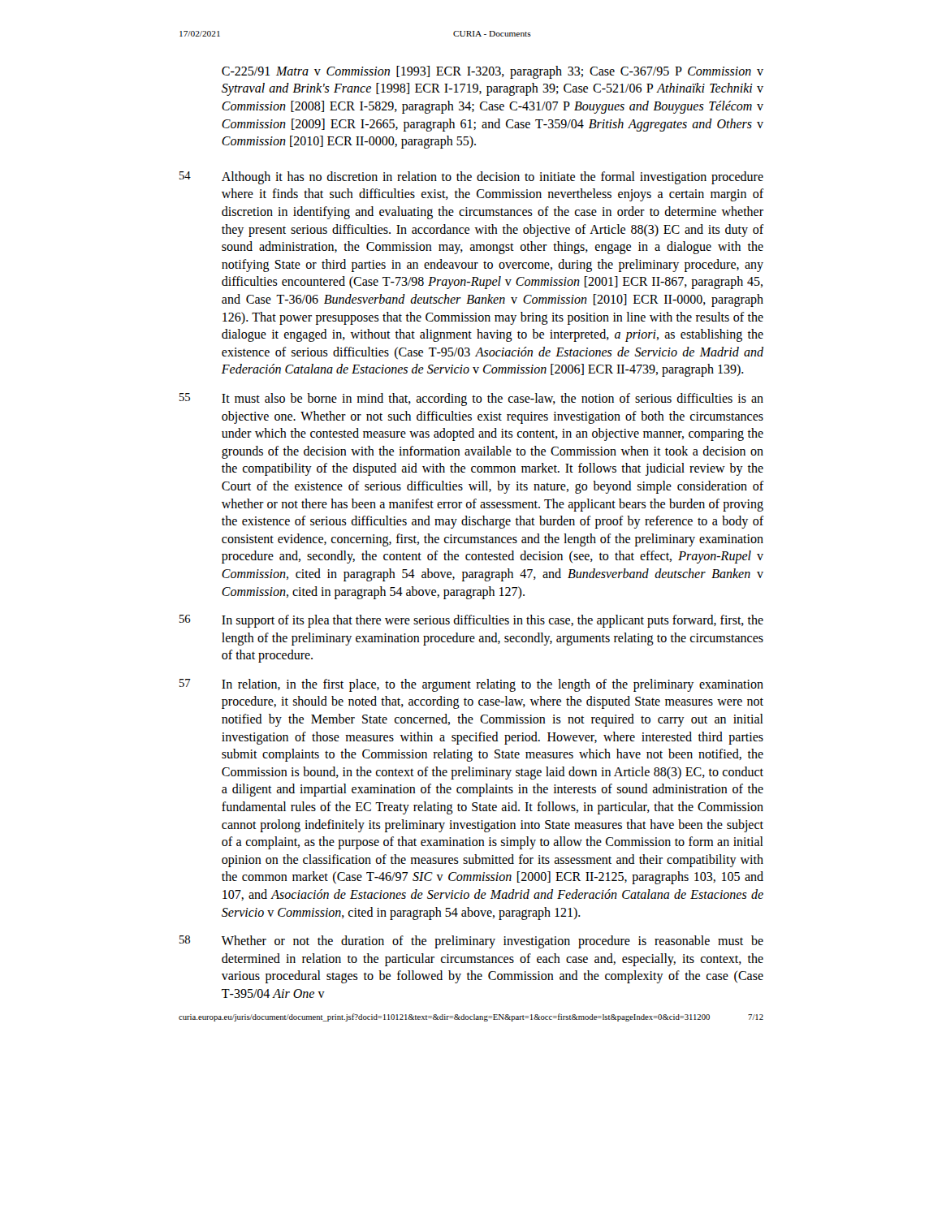17/02/2021
CURIA - Documents
C‑225/91 Matra v Commission [1993] ECR I‑3203, paragraph 33; Case C‑367/95 P Commission v Sytraval and Brink's France [1998] ECR I‑1719, paragraph 39; Case C‑521/06 P Athinaïki Techniki v Commission [2008] ECR I‑5829, paragraph 34; Case C‑431/07 P Bouygues and Bouygues Télécom v Commission [2009] ECR I‑2665, paragraph 61; and Case T‑359/04 British Aggregates and Others v Commission [2010] ECR II‑0000, paragraph 55).
54 Although it has no discretion in relation to the decision to initiate the formal investigation procedure where it finds that such difficulties exist, the Commission nevertheless enjoys a certain margin of discretion in identifying and evaluating the circumstances of the case in order to determine whether they present serious difficulties. In accordance with the objective of Article 88(3) EC and its duty of sound administration, the Commission may, amongst other things, engage in a dialogue with the notifying State or third parties in an endeavour to overcome, during the preliminary procedure, any difficulties encountered (Case T‑73/98 Prayon-Rupel v Commission [2001] ECR II‑867, paragraph 45, and Case T‑36/06 Bundesverband deutscher Banken v Commission [2010] ECR II‑0000, paragraph 126). That power presupposes that the Commission may bring its position in line with the results of the dialogue it engaged in, without that alignment having to be interpreted, a priori, as establishing the existence of serious difficulties (Case T‑95/03 Asociación de Estaciones de Servicio de Madrid and Federación Catalana de Estaciones de Servicio v Commission [2006] ECR II‑4739, paragraph 139).
55 It must also be borne in mind that, according to the case-law, the notion of serious difficulties is an objective one. Whether or not such difficulties exist requires investigation of both the circumstances under which the contested measure was adopted and its content, in an objective manner, comparing the grounds of the decision with the information available to the Commission when it took a decision on the compatibility of the disputed aid with the common market. It follows that judicial review by the Court of the existence of serious difficulties will, by its nature, go beyond simple consideration of whether or not there has been a manifest error of assessment. The applicant bears the burden of proving the existence of serious difficulties and may discharge that burden of proof by reference to a body of consistent evidence, concerning, first, the circumstances and the length of the preliminary examination procedure and, secondly, the content of the contested decision (see, to that effect, Prayon-Rupel v Commission, cited in paragraph 54 above, paragraph 47, and Bundesverband deutscher Banken v Commission, cited in paragraph 54 above, paragraph 127).
56 In support of its plea that there were serious difficulties in this case, the applicant puts forward, first, the length of the preliminary examination procedure and, secondly, arguments relating to the circumstances of that procedure.
57 In relation, in the first place, to the argument relating to the length of the preliminary examination procedure, it should be noted that, according to case-law, where the disputed State measures were not notified by the Member State concerned, the Commission is not required to carry out an initial investigation of those measures within a specified period. However, where interested third parties submit complaints to the Commission relating to State measures which have not been notified, the Commission is bound, in the context of the preliminary stage laid down in Article 88(3) EC, to conduct a diligent and impartial examination of the complaints in the interests of sound administration of the fundamental rules of the EC Treaty relating to State aid. It follows, in particular, that the Commission cannot prolong indefinitely its preliminary investigation into State measures that have been the subject of a complaint, as the purpose of that examination is simply to allow the Commission to form an initial opinion on the classification of the measures submitted for its assessment and their compatibility with the common market (Case T‑46/97 SIC v Commission [2000] ECR II‑2125, paragraphs 103, 105 and 107, and Asociación de Estaciones de Servicio de Madrid and Federación Catalana de Estaciones de Servicio v Commission, cited in paragraph 54 above, paragraph 121).
58 Whether or not the duration of the preliminary investigation procedure is reasonable must be determined in relation to the particular circumstances of each case and, especially, its context, the various procedural stages to be followed by the Commission and the complexity of the case (Case T‑395/04 Air One v
curia.europa.eu/juris/document/document_print.jsf?docid=110121&text=&dir=&doclang=EN&part=1&occ=first&mode=lst&pageIndex=0&cid=311200
7/12